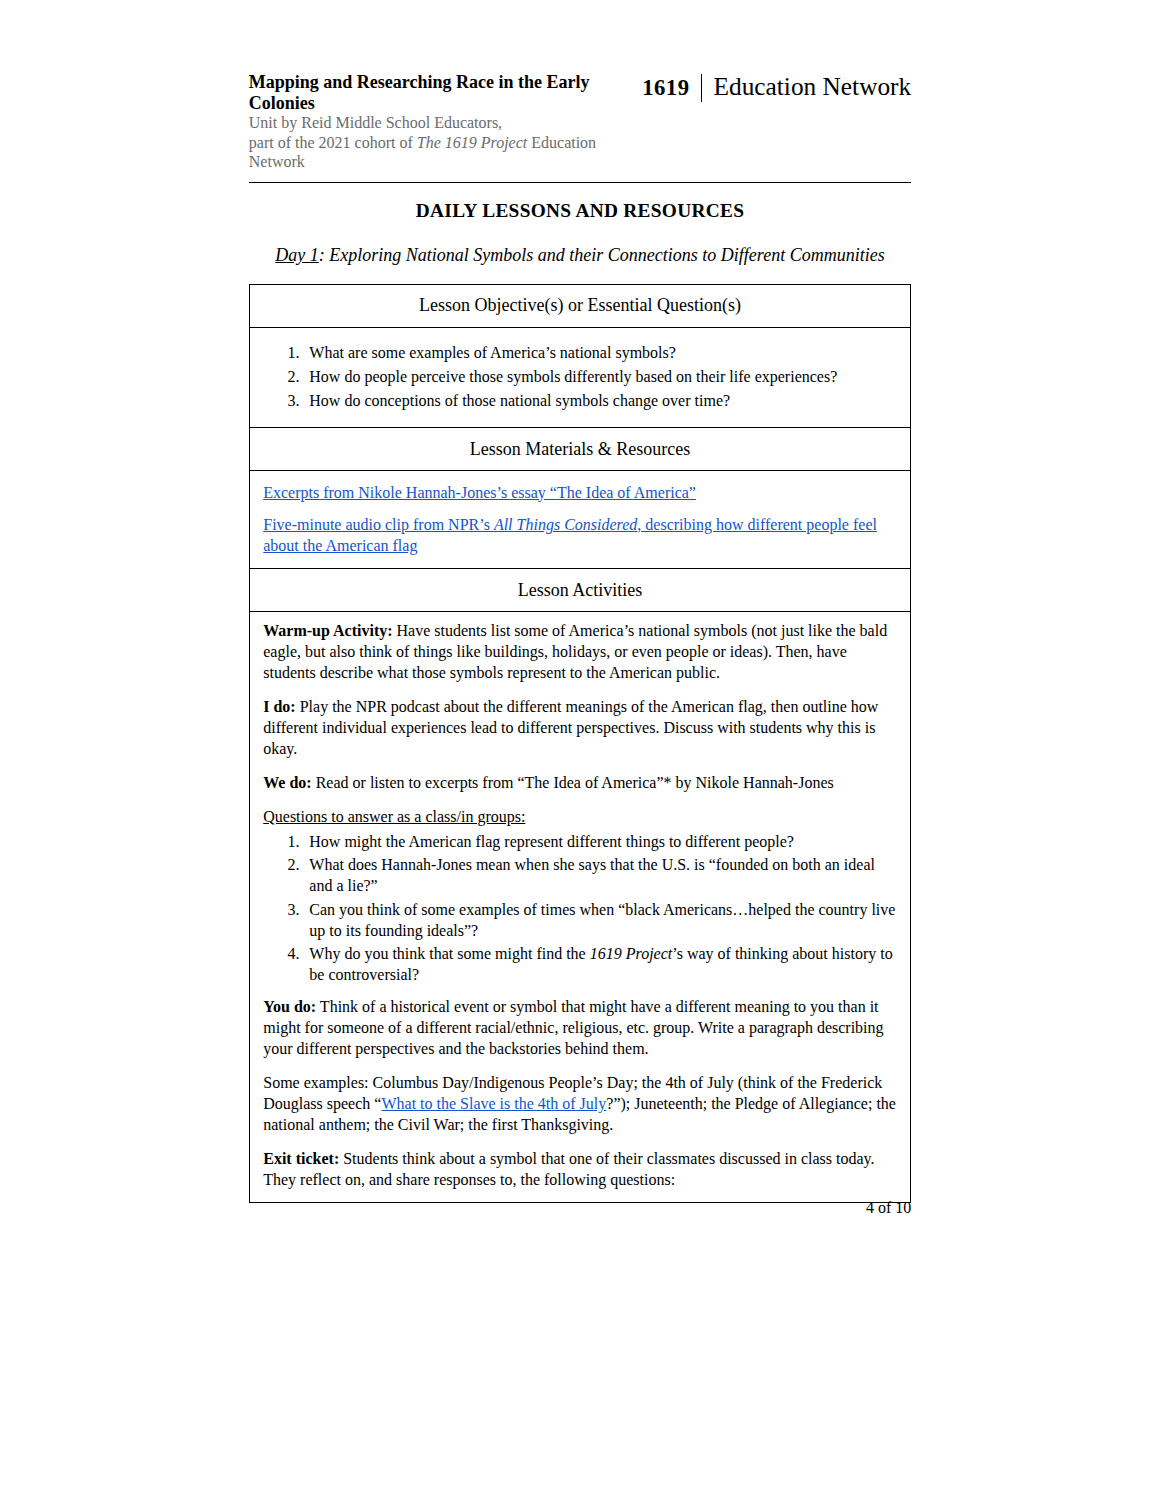Mapping and Researching Race in the Early Colonies
Unit by Reid Middle School Educators,
part of the 2021 cohort of The 1619 Project Education Network
1619 Education Network
DAILY LESSONS AND RESOURCES
Day 1: Exploring National Symbols and their Connections to Different Communities
| Lesson Objective(s) or Essential Question(s) |
| What are some examples of America’s national symbols? How do people perceive those symbols differently based on their life experiences? How do conceptions of those national symbols change over time? |
| Lesson Materials & Resources |
| Excerpts from Nikole Hannah-Jones’s essay “The Idea of America” Five-minute audio clip from NPR’s All Things Considered , describing how different people feel about the American flag |
| Lesson Activities |
| Warm-up Activity: Have students list some of America’s national symbols (not just like the bald eagle, but also think of things like buildings, holidays, or even people or ideas). Then, have students describe what those symbols represent to the American public. I do: Play the NPR podcast about the different meanings of the American flag, then outline how different individual experiences lead to different perspectives. Discuss with students why this is okay. We do: Read or listen to excerpts from “The Idea of America”* by Nikole Hannah-Jones Questions to answer as a class/in groups: How might the American flag represent different things to different people? What does Hannah-Jones mean when she says that the U.S. is “founded on both an ideal and a lie?” Can you think of some examples of times when “black Americans…helped the country live up to its founding ideals”? Why do you think that some might find the 1619 Project ’s way of thinking about history to be controversial? You do: Think of a historical event or symbol that might have a different meaning to you than it might for someone of a different racial/ethnic, religious, etc. group. Write a paragraph describing your different perspectives and the backstories behind them. Some examples: Columbus Day/Indigenous People’s Day; the 4th of July (think of the Frederick Douglass speech “ What to the Slave is the 4th of July ?”); Juneteenth; the Pledge of Allegiance; the national anthem; the Civil War; the first Thanksgiving. Exit ticket: Students think about a symbol that one of their classmates discussed in class today. They reflect on, and share responses to, the following questions: |
4 of 10